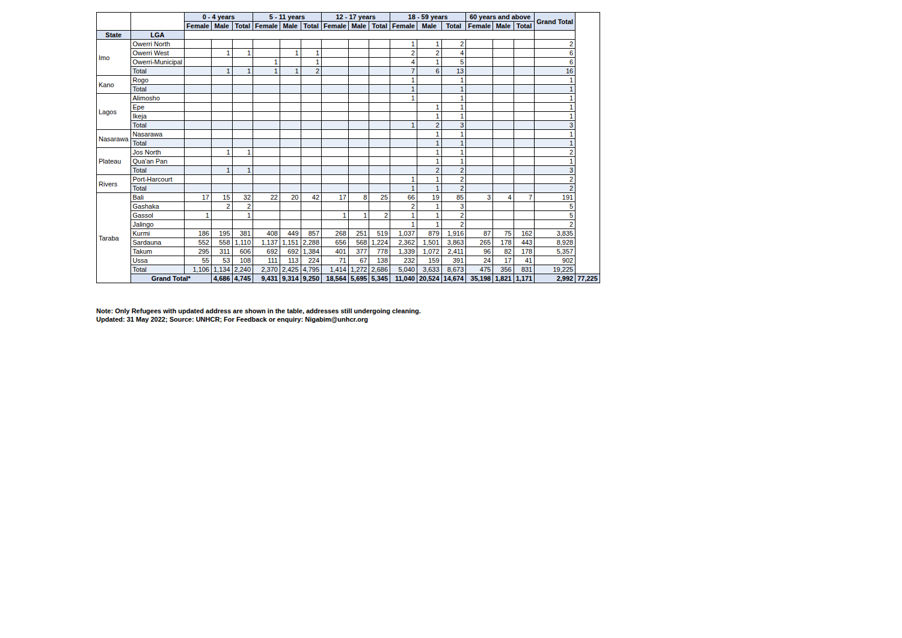| | | 0 - 4 years | 5 - 11 years | 12 - 17 years | 18 - 59 years | 60 years and above | Grand Total |
| --- | --- | --- | --- | --- | --- | --- | --- |
| Female | Male | Total | Female | Male | Total | Female | Male | Total | Female | Male | Total | Female | Male | Total |
| State | LGA | | |
| Imo | Owerri North | | | | | | | | | | 1 | 1 | 2 | | | | 2 |
| Owerri West | | 1 | 1 | | 1 | 1 | | | | 2 | 2 | 4 | | | | 6 |
| Owerri-Municipal | | | | 1 | | 1 | | | | 4 | 1 | 5 | | | | 6 |
| Total | | 1 | 1 | 1 | 1 | 2 | | | | 7 | 6 | 13 | | | | 16 |
| Kano | Rogo | | | | | | | | | | 1 | | 1 | | | | 1 |
| Total | | | | | | | | | | 1 | | 1 | | | | 1 |
| Lagos | Alimosho | | | | | | | | | | 1 | | 1 | | | | 1 |
| Epe | | | | | | | | | | | 1 | 1 | | | | 1 |
| Ikeja | | | | | | | | | | | 1 | 1 | | | | 1 |
| Total | | | | | | | | | | 1 | 2 | 3 | | | | 3 |
| Nasarawa | Nasarawa | | | | | | | | | | | 1 | 1 | | | | 1 |
| Total | | | | | | | | | | | 1 | 1 | | | | 1 |
| Plateau | Jos North | | 1 | 1 | | | | | | | | 1 | 1 | | | | 2 |
| Qua'an Pan | | | | | | | | | | | 1 | 1 | | | | 1 |
| Total | | 1 | 1 | | | | | | | | 2 | 2 | | | | 3 |
| Rivers | Port-Harcourt | | | | | | | | | | 1 | 1 | 2 | | | | 2 |
| Total | | | | | | | | | | 1 | 1 | 2 | | | | 2 |
| Taraba | Bali | 17 | 15 | 32 | 22 | 20 | 42 | 17 | 8 | 25 | 66 | 19 | 85 | 3 | 4 | 7 | 191 |
| Gashaka | | 2 | 2 | | | | | | | 2 | 1 | 3 | | | | 5 |
| Gassol | 1 | | 1 | | | | 1 | 1 | 2 | 1 | 1 | 2 | | | | 5 |
| Jalingo | | | | | | | | | | 1 | 1 | 2 | | | | 2 |
| Kurmi | 186 | 195 | 381 | 408 | 449 | 857 | 268 | 251 | 519 | 1,037 | 879 | 1,916 | 87 | 75 | 162 | 3,835 |
| Sardauna | 552 | 558 | 1,110 | 1,137 | 1,151 | 2,288 | 656 | 568 | 1,224 | 2,362 | 1,501 | 3,863 | 265 | 178 | 443 | 8,928 |
| Takum | 295 | 311 | 606 | 692 | 692 | 1,384 | 401 | 377 | 778 | 1,339 | 1,072 | 2,411 | 96 | 82 | 178 | 5,357 |
| Ussa | 55 | 53 | 108 | 111 | 113 | 224 | 71 | 67 | 138 | 232 | 159 | 391 | 24 | 17 | 41 | 902 |
| Total | 1,106 | 1,134 | 2,240 | 2,370 | 2,425 | 4,795 | 1,414 | 1,272 | 2,686 | 5,040 | 3,633 | 8,673 | 475 | 356 | 831 | 19,225 |
| Grand Total* | 4,686 | 4,745 | 9,431 | 9,314 | 9,250 | 18,564 | 5,695 | 5,345 | 11,040 | 20,524 | 14,674 | 35,198 | 1,821 | 1,171 | 2,992 | 77,225 |
Note: Only Refugees with updated address are shown in the table, addresses still undergoing cleaning.
Updated: 31 May 2022; Source: UNHCR; For Feedback or enquiry: Nigabim@unhcr.org